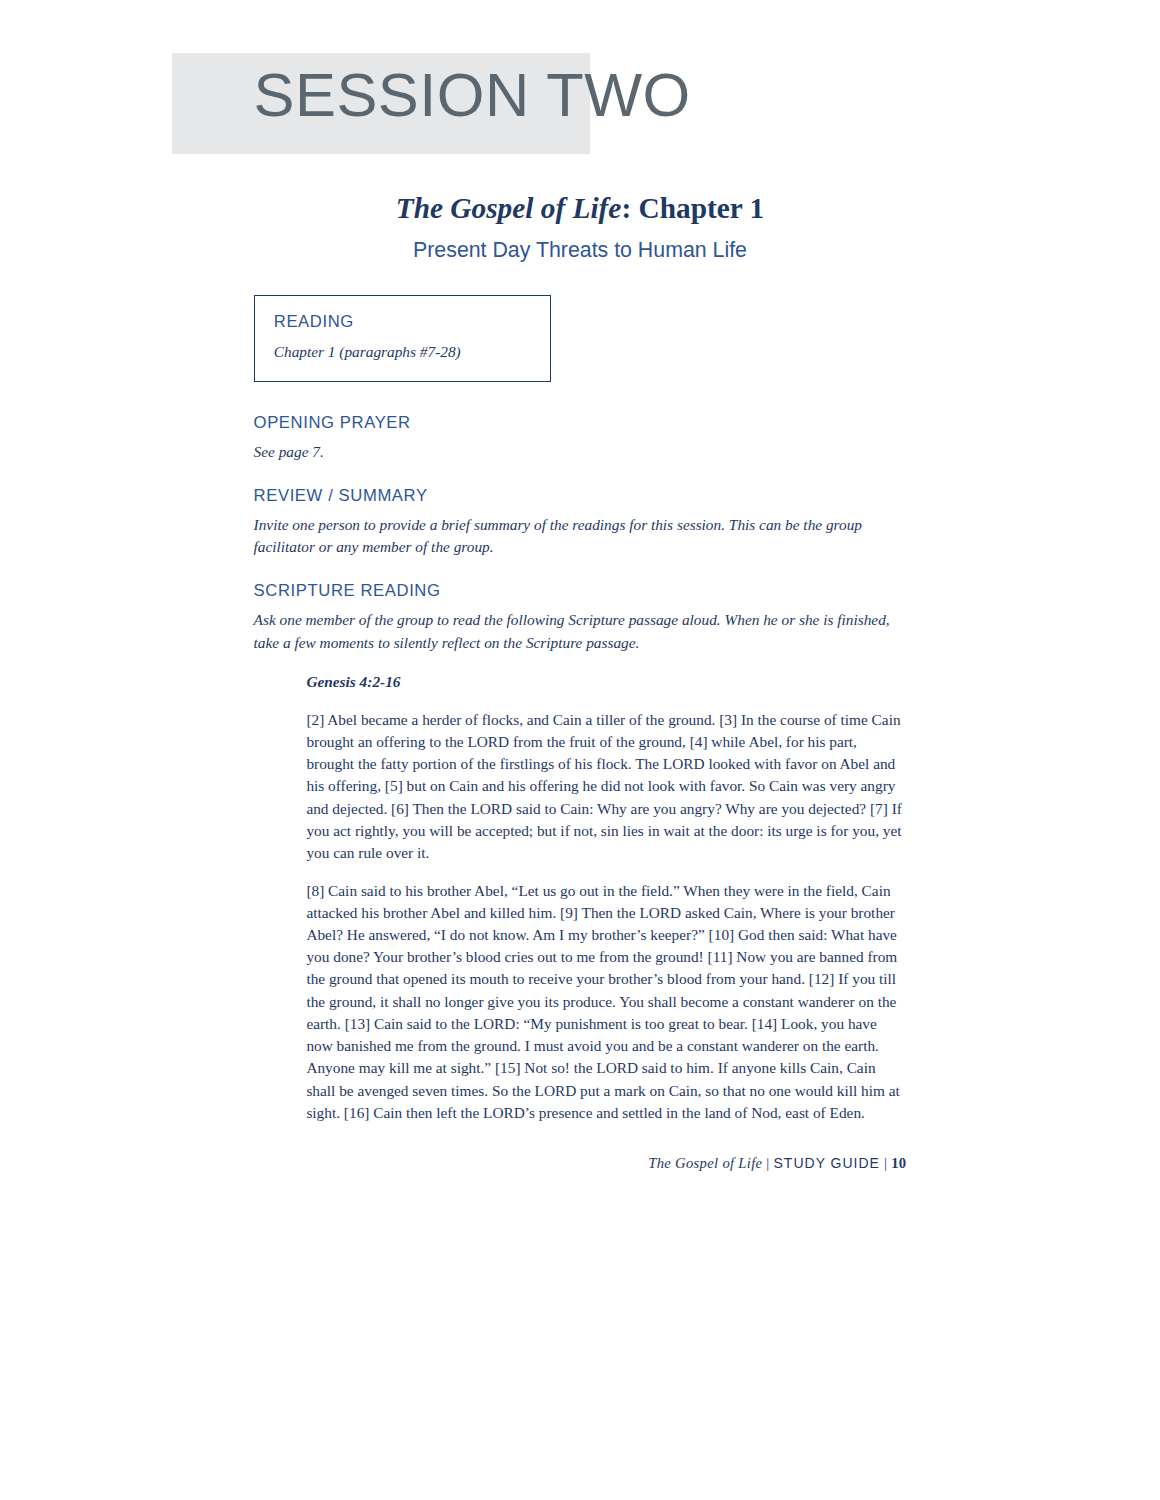SESSION TWO
The Gospel of Life: Chapter 1
Present Day Threats to Human Life
READING
Chapter 1 (paragraphs #7-28)
OPENING PRAYER
See page 7.
REVIEW / SUMMARY
Invite one person to provide a brief summary of the readings for this session. This can be the group facilitator or any member of the group.
SCRIPTURE READING
Ask one member of the group to read the following Scripture passage aloud. When he or she is finished, take a few moments to silently reflect on the Scripture passage.
Genesis 4:2-16
[2] Abel became a herder of flocks, and Cain a tiller of the ground. [3] In the course of time Cain brought an offering to the LORD from the fruit of the ground, [4] while Abel, for his part, brought the fatty portion of the firstlings of his flock. The LORD looked with favor on Abel and his offering, [5] but on Cain and his offering he did not look with favor. So Cain was very angry and dejected. [6] Then the LORD said to Cain: Why are you angry? Why are you dejected? [7] If you act rightly, you will be accepted; but if not, sin lies in wait at the door: its urge is for you, yet you can rule over it.
[8] Cain said to his brother Abel, “Let us go out in the field.” When they were in the field, Cain attacked his brother Abel and killed him. [9] Then the LORD asked Cain, Where is your brother Abel? He answered, “I do not know. Am I my brother’s keeper?” [10] God then said: What have you done? Your brother’s blood cries out to me from the ground! [11] Now you are banned from the ground that opened its mouth to receive your brother’s blood from your hand. [12] If you till the ground, it shall no longer give you its produce. You shall become a constant wanderer on the earth. [13] Cain said to the LORD: “My punishment is too great to bear. [14] Look, you have now banished me from the ground. I must avoid you and be a constant wanderer on the earth. Anyone may kill me at sight.” [15] Not so! the LORD said to him. If anyone kills Cain, Cain shall be avenged seven times. So the LORD put a mark on Cain, so that no one would kill him at sight. [16] Cain then left the LORD’s presence and settled in the land of Nod, east of Eden.
The Gospel of Life | STUDY GUIDE | 10